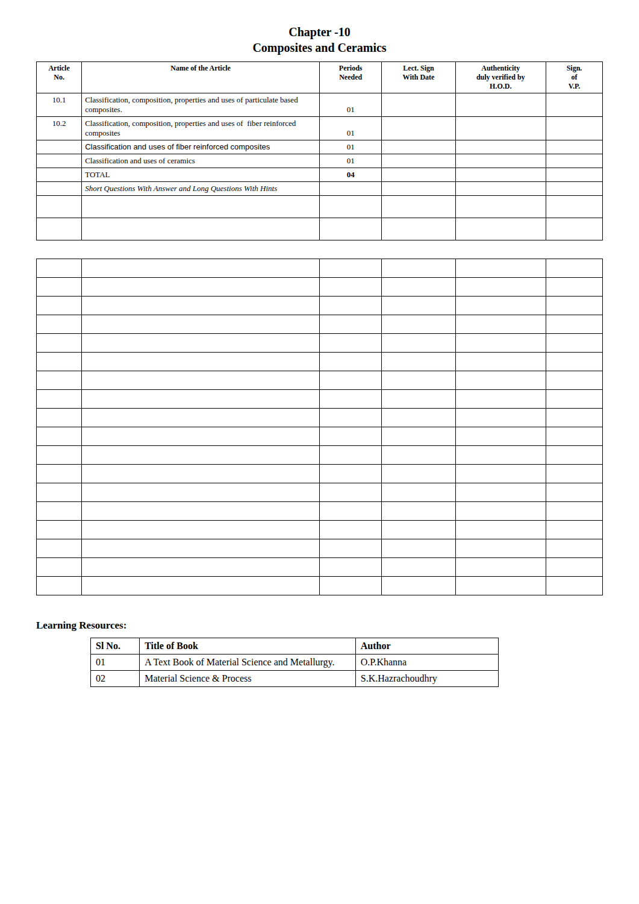Chapter -10 Composites and Ceramics
| Article No. | Name of the Article | Periods Needed | Lect. Sign With Date | Authenticity duly verified by H.O.D. | Sign. of V.P. |
| --- | --- | --- | --- | --- | --- |
| 10.1 | Classification, composition, properties and uses of particulate based composites. | 01 | | | |
| 10.2 | Classification, composition, properties and uses of fiber reinforced composites | 01 | | | |
| | Classification and uses of fiber reinforced composites | 01 | | | |
| | Classification and uses of ceramics | 01 | | | |
| | TOTAL | 04 | | | |
| | Short Questions With Answer and Long Questions With Hints | | | | |
Learning Resources:
| Sl No. | Title of Book | Author |
| --- | --- | --- |
| 01 | A Text Book of Material Science and Metallurgy. | O.P.Khanna |
| 02 | Material Science & Process | S.K.Hazrachoudhry |